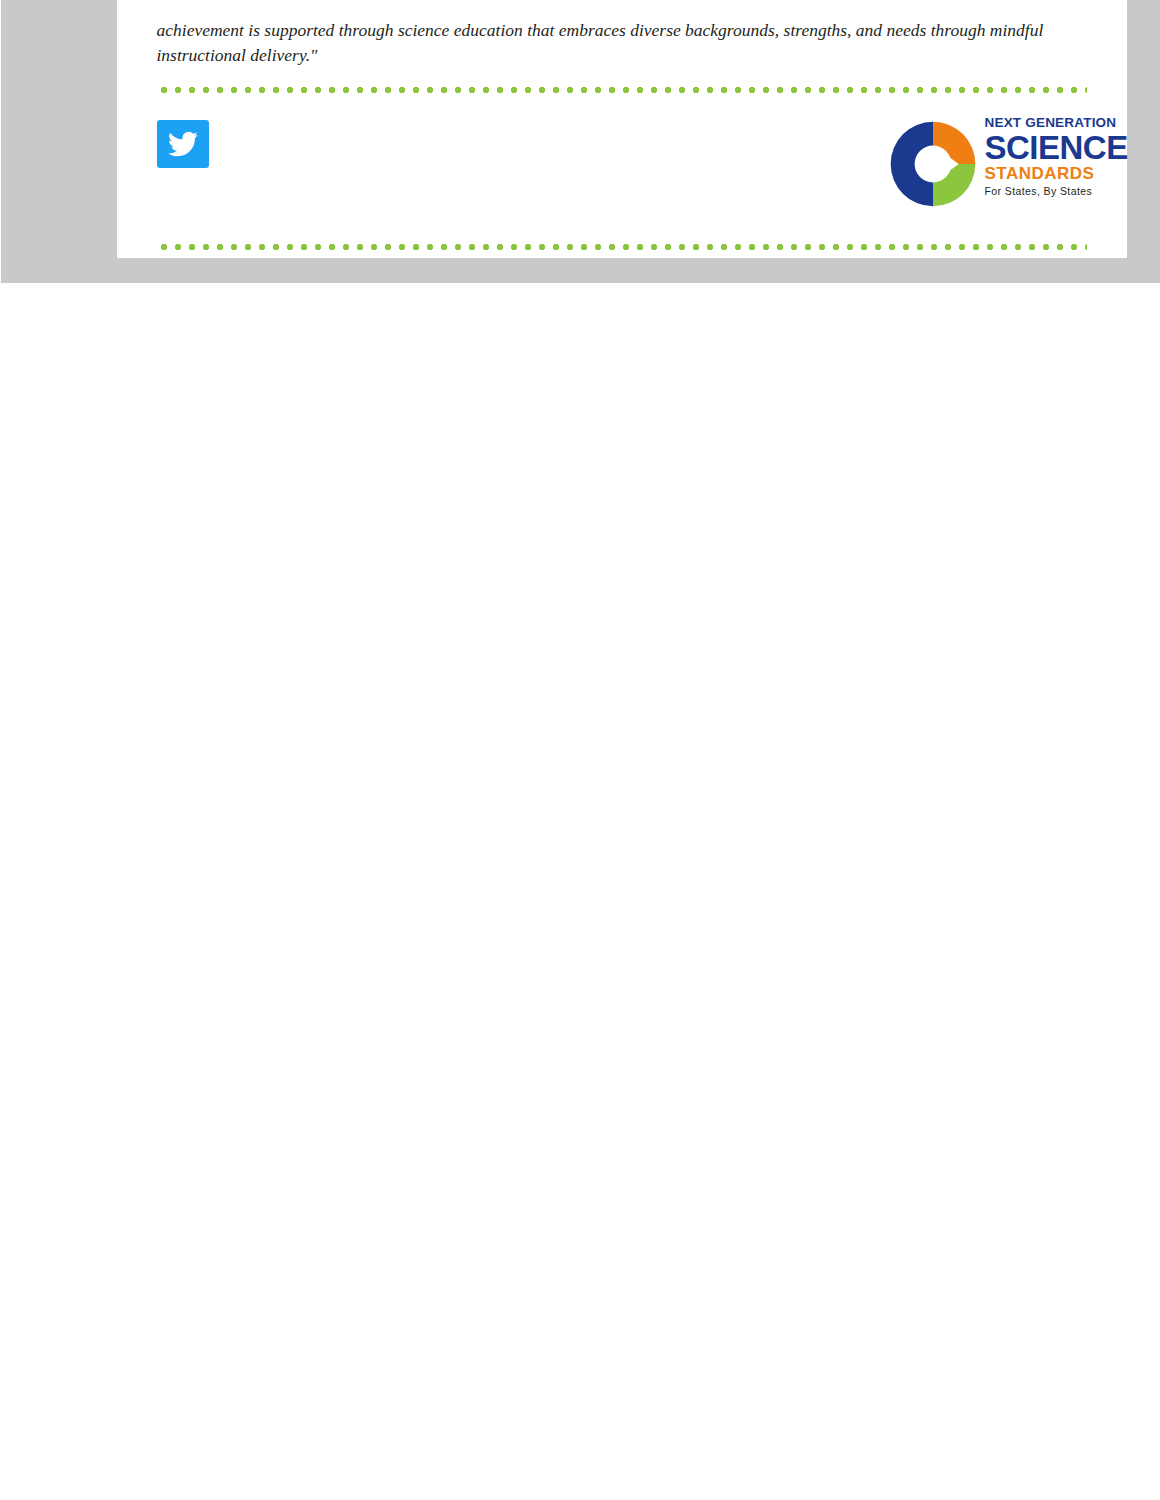achievement is supported through science education that embraces diverse backgrounds, strengths, and needs through mindful instructional delivery."
NEXT GENERATION
SCIENCE
STANDARDS
For States, By States